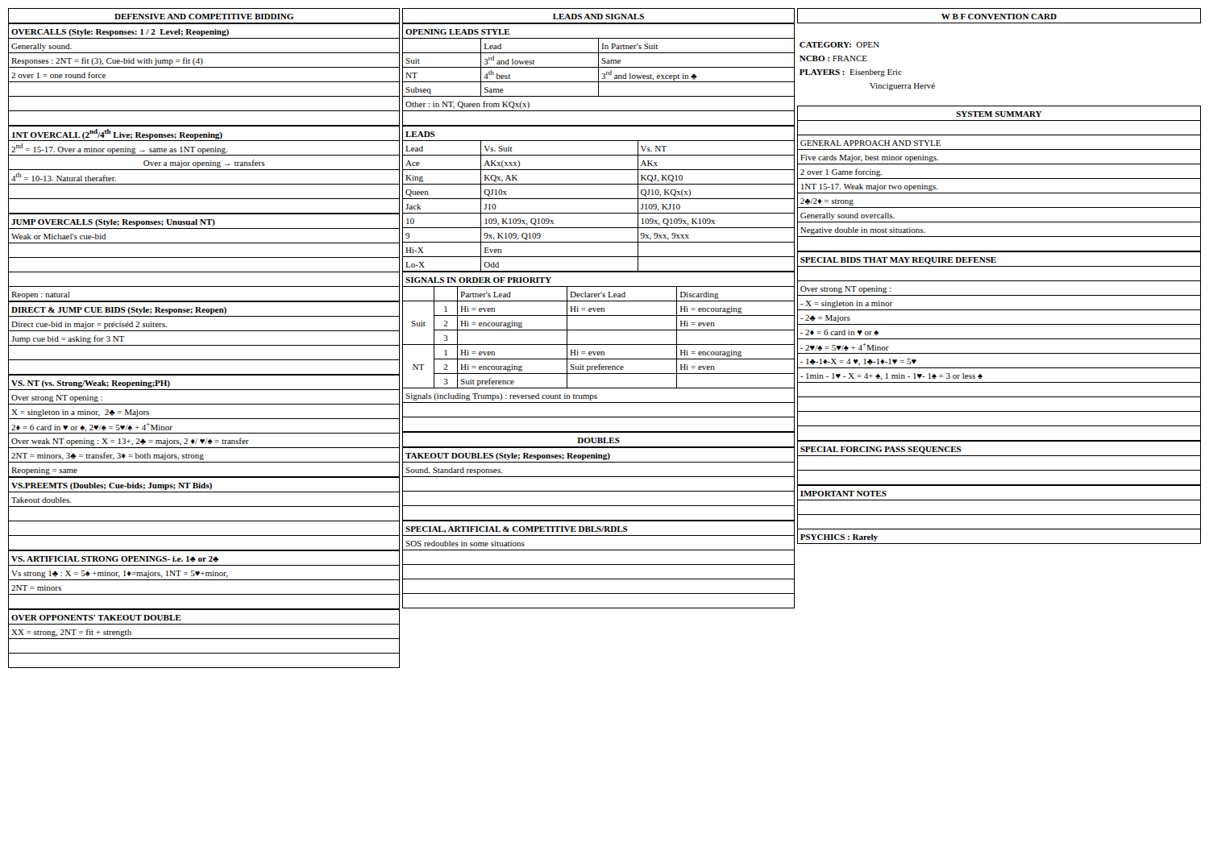| / DEFENSIVE AND COMPETITIVE BIDDING / / OVERCALLS (Style: Responses: 1 / 2 Level; Reopening) / / Generally sound. / / Responses : 2NT = fit (3), Cue-bid with jump = fit (4) / / 2 over 1 = one round force / / 1NT OVERCALL (2 nd /4 th Live; Responses; Reopening) / / 2 nd = 15-17. Over a minor opening → same as 1NT opening. / / Over a major opening → transfers / / 4 th = 10-13. Natural therafter. / / JUMP OVERCALLS (Style; Responses; Unusual NT) / / Weak or Michael's cue-bid / / Reopen : natural / / DIRECT & JUMP CUE BIDS (Style; Response; Reopen) / / Direct cue-bid in major = préciséd 2 suiters. / / Jump cue bid = asking for 3 NT / / VS. NT (vs. Strong/Weak; Reopening;PH) / / Over strong NT opening : / / X = singleton in a minor, 2♣ = Majors / / 2♦ = 6 card in ♥ or ♠, 2♥/♠ = 5♥/♠ + 4 + Minor / / Over weak NT opening : X = 13+, 2♣ = majors, 2 ♦/ ♥/♠ = transfer / / 2NT = minors, 3♣ = transfer, 3♦ = both majors, strong / / Reopening = same / / VS.PREEMTS (Doubles; Cue-bids; Jumps; NT Bids) / / Takeout doubles. / / VS. ARTIFICIAL STRONG OPENINGS- i.e. 1♣ or 2♣ / / Vs strong 1♣ : X = 5♠ +minor, 1♦=majors, 1NT = 5♥+minor, / / 2NT = minors / / OVER OPPONENTS' TAKEOUT DOUBLE / / XX = strong, 2NT = fit + strength / | | / LEADS AND SIGNALS / / OPENING LEADS STYLE / / / Lead / In Partner's Suit / / Suit / 3 rd and lowest / Same / / NT / 4 th best / 3 rd and lowest, except in ♣ / / Subseq / Same / / / Other : in NT, Queen from KQx(x) / / LEADS / / Lead / Vs. Suit / Vs. NT / / Ace / AKx(xxx) / AKx / / King / KQx, AK / KQJ, KQ10 / / Queen / QJ10x / QJ10, KQx(x) / / Jack / J10 / J109, KJ10 / / 10 / 109, K109x, Q109x / 109x, Q109x, K109x / / 9 / 9x, K109, Q109 / 9x, 9xx, 9xxx / / Hi-X / Even / / / Lo-X / Odd / / / SIGNALS IN ORDER OF PRIORITY / / / / Partner's Lead / Declarer's Lead / Discarding / / Suit / 1 / Hi = even / Hi = even / Hi = encouraging / / 2 / Hi = encouraging / / Hi = even / / 3 / / / / / NT / 1 / Hi = even / Hi = even / Hi = encouraging / / 2 / Hi = encouraging / Suit preference / Hi = even / / 3 / Suit preference / / / / Signals (including Trumps) : reversed count in trumps / / DOUBLES / / TAKEOUT DOUBLES (Style; Responses; Reopening) / / Sound. Standard responses. / / SPECIAL, ARTIFICIAL & COMPETITIVE DBLS/RDLS / / SOS redoubles in some situations / | | / W B F CONVENTION CARD / / CATEGORY: OPEN / / NCBO : FRANCE / / PLAYERS : Eisenberg Eric / / Vinciguerra Hervé / / SYSTEM SUMMARY / / GENERAL APPROACH AND STYLE / / Five cards Major, best minor openings. / / 2 over 1 Game forcing. / / 1NT 15-17. Weak major two openings. / / 2♣/2♦ = strong / / Generally sound overcalls. / / Negative double in most situations. / / SPECIAL BIDS THAT MAY REQUIRE DEFENSE / / Over strong NT opening : / / - X = singleton in a minor / / - 2♣ = Majors / / - 2♦ = 6 card in ♥ or ♠ / / - 2♥/♠ = 5♥/♠ + 4 + Minor / / - 1♣-1♦-X = 4 ♥, 1♣-1♦-1♥ = 5♥ / / - 1min - 1♥ - X = 4+ ♠, 1 min - 1♥- 1♠ = 3 or less ♠ / / SPECIAL FORCING PASS SEQUENCES / / IMPORTANT NOTES / / PSYCHICS : Rarely / |